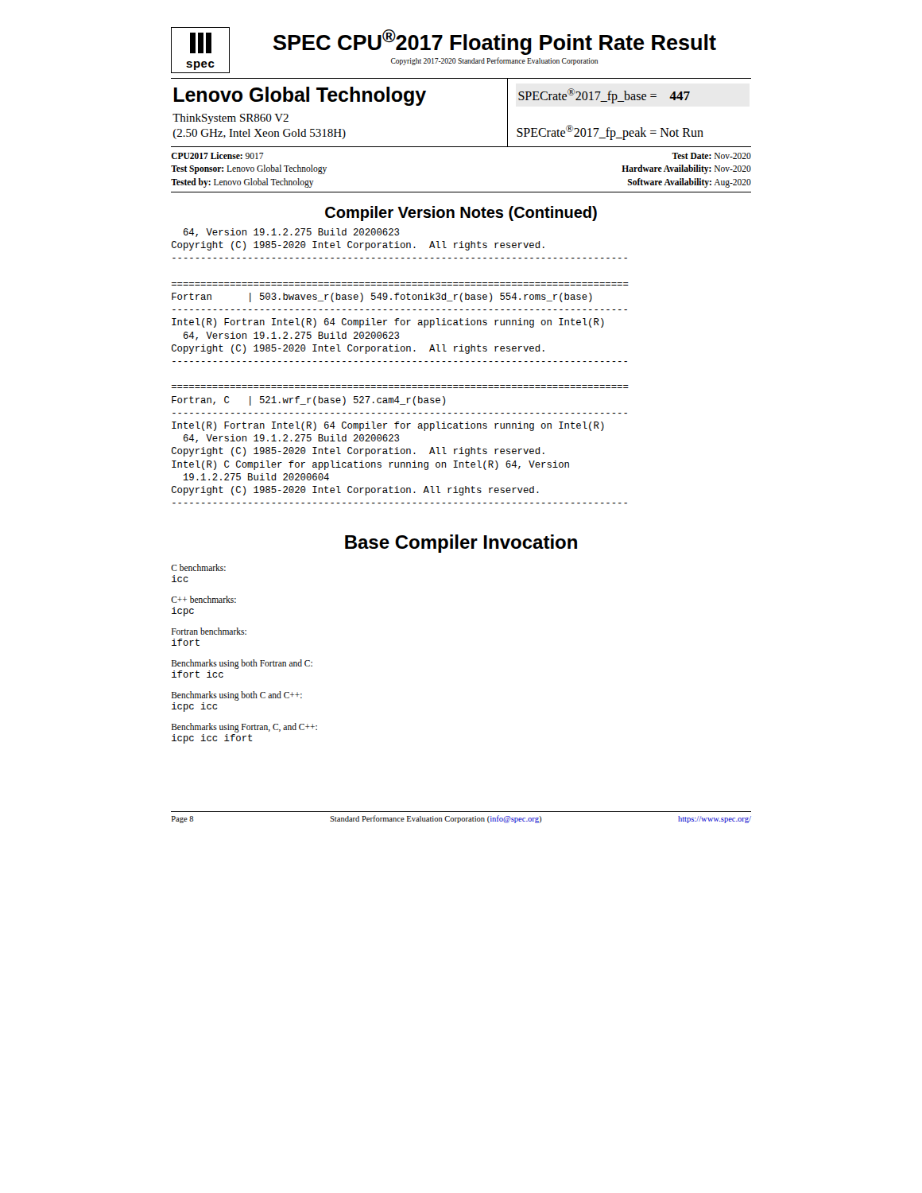spec
SPEC CPU®2017 Floating Point Rate Result
Copyright 2017-2020 Standard Performance Evaluation Corporation
Lenovo Global Technology
ThinkSystem SR860 V2
(2.50 GHz, Intel Xeon Gold 5318H)
SPECrate®2017_fp_base = 447
SPECrate®2017_fp_peak = Not Run
CPU2017 License: 9017
Test Sponsor: Lenovo Global Technology
Tested by: Lenovo Global Technology
Test Date: Nov-2020
Hardware Availability: Nov-2020
Software Availability: Aug-2020
Compiler Version Notes (Continued)
  64, Version 19.1.2.275 Build 20200623
Copyright (C) 1985-2020 Intel Corporation.  All rights reserved.
------------------------------------------------------------------------------

==============================================================================
Fortran      | 503.bwaves_r(base) 549.fotonik3d_r(base) 554.roms_r(base)
------------------------------------------------------------------------------
Intel(R) Fortran Intel(R) 64 Compiler for applications running on Intel(R)
  64, Version 19.1.2.275 Build 20200623
Copyright (C) 1985-2020 Intel Corporation.  All rights reserved.
------------------------------------------------------------------------------

==============================================================================
Fortran, C   | 521.wrf_r(base) 527.cam4_r(base)
------------------------------------------------------------------------------
Intel(R) Fortran Intel(R) 64 Compiler for applications running on Intel(R)
  64, Version 19.1.2.275 Build 20200623
Copyright (C) 1985-2020 Intel Corporation.  All rights reserved.
Intel(R) C Compiler for applications running on Intel(R) 64, Version
  19.1.2.275 Build 20200604
Copyright (C) 1985-2020 Intel Corporation. All rights reserved.
------------------------------------------------------------------------------
Base Compiler Invocation
C benchmarks:
icc
C++ benchmarks:
icpc
Fortran benchmarks:
ifort
Benchmarks using both Fortran and C:
ifort icc
Benchmarks using both C and C++:
icpc icc
Benchmarks using Fortran, C, and C++:
icpc icc ifort
Page 8
Standard Performance Evaluation Corporation (info@spec.org)
https://www.spec.org/